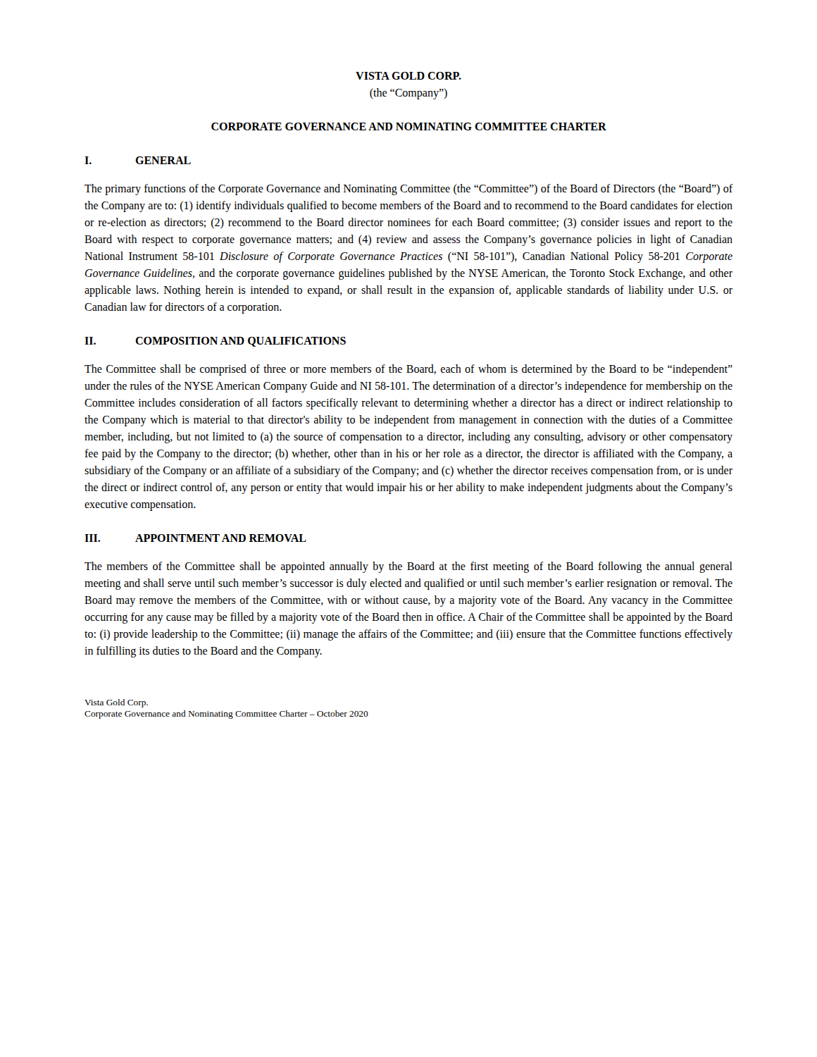VISTA GOLD CORP.
(the “Company”)
CORPORATE GOVERNANCE AND NOMINATING COMMITTEE CHARTER
I. GENERAL
The primary functions of the Corporate Governance and Nominating Committee (the “Committee”) of the Board of Directors (the “Board”) of the Company are to: (1) identify individuals qualified to become members of the Board and to recommend to the Board candidates for election or re-election as directors; (2) recommend to the Board director nominees for each Board committee; (3) consider issues and report to the Board with respect to corporate governance matters; and (4) review and assess the Company’s governance policies in light of Canadian National Instrument 58-101 Disclosure of Corporate Governance Practices (“NI 58-101”), Canadian National Policy 58-201 Corporate Governance Guidelines, and the corporate governance guidelines published by the NYSE American, the Toronto Stock Exchange, and other applicable laws. Nothing herein is intended to expand, or shall result in the expansion of, applicable standards of liability under U.S. or Canadian law for directors of a corporation.
II. COMPOSITION AND QUALIFICATIONS
The Committee shall be comprised of three or more members of the Board, each of whom is determined by the Board to be “independent” under the rules of the NYSE American Company Guide and NI 58-101. The determination of a director’s independence for membership on the Committee includes consideration of all factors specifically relevant to determining whether a director has a direct or indirect relationship to the Company which is material to that director's ability to be independent from management in connection with the duties of a Committee member, including, but not limited to (a) the source of compensation to a director, including any consulting, advisory or other compensatory fee paid by the Company to the director; (b) whether, other than in his or her role as a director, the director is affiliated with the Company, a subsidiary of the Company or an affiliate of a subsidiary of the Company; and (c) whether the director receives compensation from, or is under the direct or indirect control of, any person or entity that would impair his or her ability to make independent judgments about the Company’s executive compensation.
III. APPOINTMENT AND REMOVAL
The members of the Committee shall be appointed annually by the Board at the first meeting of the Board following the annual general meeting and shall serve until such member’s successor is duly elected and qualified or until such member’s earlier resignation or removal. The Board may remove the members of the Committee, with or without cause, by a majority vote of the Board. Any vacancy in the Committee occurring for any cause may be filled by a majority vote of the Board then in office. A Chair of the Committee shall be appointed by the Board to: (i) provide leadership to the Committee; (ii) manage the affairs of the Committee; and (iii) ensure that the Committee functions effectively in fulfilling its duties to the Board and the Company.
Vista Gold Corp.
Corporate Governance and Nominating Committee Charter – October 2020